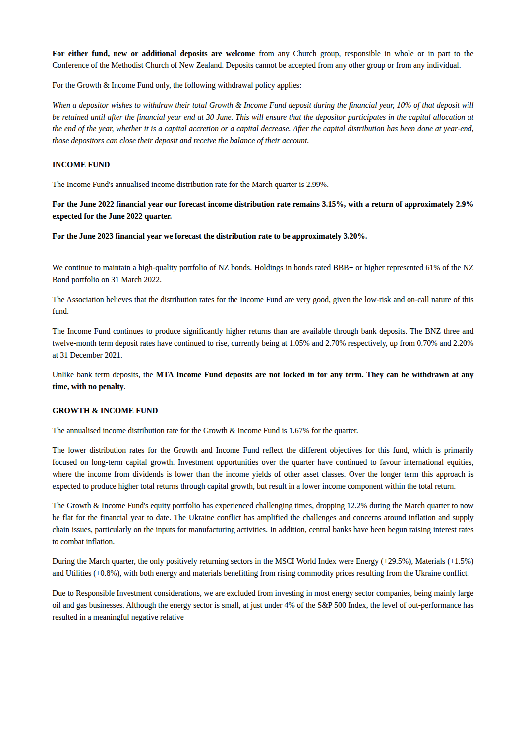For either fund, new or additional deposits are welcome from any Church group, responsible in whole or in part to the Conference of the Methodist Church of New Zealand. Deposits cannot be accepted from any other group or from any individual.
For the Growth & Income Fund only, the following withdrawal policy applies:
When a depositor wishes to withdraw their total Growth & Income Fund deposit during the financial year, 10% of that deposit will be retained until after the financial year end at 30 June. This will ensure that the depositor participates in the capital allocation at the end of the year, whether it is a capital accretion or a capital decrease. After the capital distribution has been done at year-end, those depositors can close their deposit and receive the balance of their account.
INCOME FUND
The Income Fund's annualised income distribution rate for the March quarter is 2.99%.
For the June 2022 financial year our forecast income distribution rate remains 3.15%, with a return of approximately 2.9% expected for the June 2022 quarter.
For the June 2023 financial year we forecast the distribution rate to be approximately 3.20%.
We continue to maintain a high-quality portfolio of NZ bonds. Holdings in bonds rated BBB+ or higher represented 61% of the NZ Bond portfolio on 31 March 2022.
The Association believes that the distribution rates for the Income Fund are very good, given the low-risk and on-call nature of this fund.
The Income Fund continues to produce significantly higher returns than are available through bank deposits. The BNZ three and twelve-month term deposit rates have continued to rise, currently being at 1.05% and 2.70% respectively, up from 0.70% and 2.20% at 31 December 2021.
Unlike bank term deposits, the MTA Income Fund deposits are not locked in for any term. They can be withdrawn at any time, with no penalty.
GROWTH & INCOME FUND
The annualised income distribution rate for the Growth & Income Fund is 1.67% for the quarter.
The lower distribution rates for the Growth and Income Fund reflect the different objectives for this fund, which is primarily focused on long-term capital growth. Investment opportunities over the quarter have continued to favour international equities, where the income from dividends is lower than the income yields of other asset classes. Over the longer term this approach is expected to produce higher total returns through capital growth, but result in a lower income component within the total return.
The Growth & Income Fund's equity portfolio has experienced challenging times, dropping 12.2% during the March quarter to now be flat for the financial year to date. The Ukraine conflict has amplified the challenges and concerns around inflation and supply chain issues, particularly on the inputs for manufacturing activities. In addition, central banks have been begun raising interest rates to combat inflation.
During the March quarter, the only positively returning sectors in the MSCI World Index were Energy (+29.5%), Materials (+1.5%) and Utilities (+0.8%), with both energy and materials benefitting from rising commodity prices resulting from the Ukraine conflict.
Due to Responsible Investment considerations, we are excluded from investing in most energy sector companies, being mainly large oil and gas businesses. Although the energy sector is small, at just under 4% of the S&P 500 Index, the level of out-performance has resulted in a meaningful negative relative